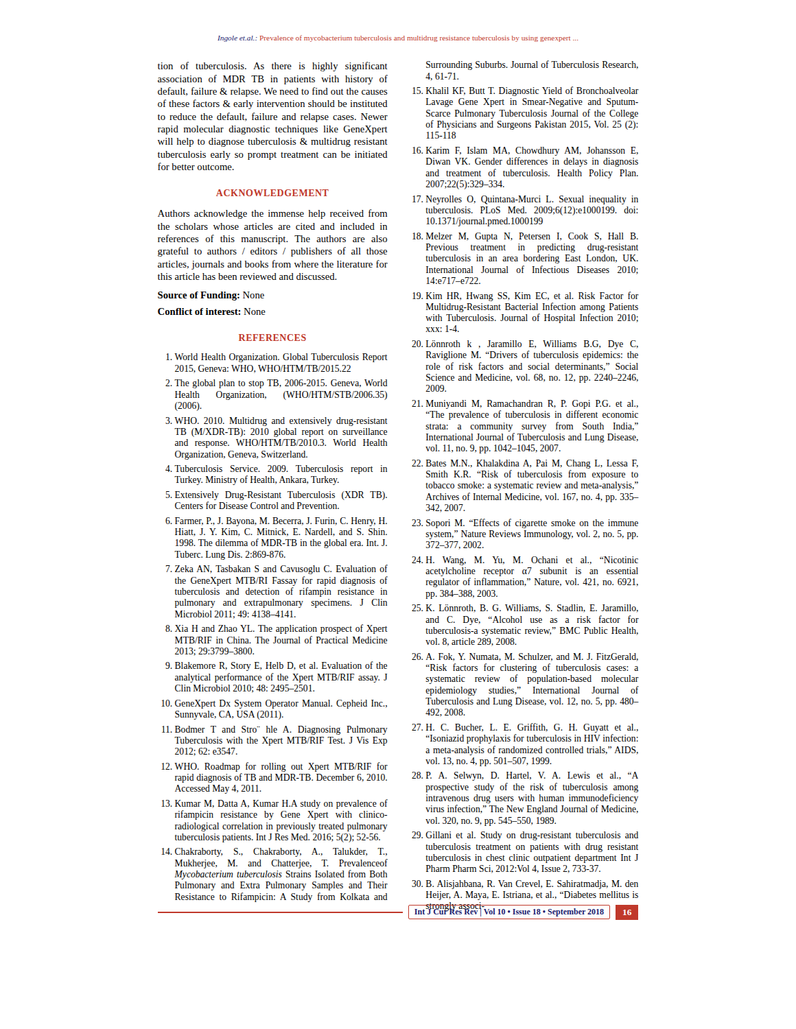Ingole et.al.: Prevalence of mycobacterium tuberculosis and multidrug resistance tuberculosis by using genexpert ...
tion of tuberculosis. As there is highly significant association of MDR TB in patients with history of default, failure & relapse. We need to find out the causes of these factors & early intervention should be instituted to reduce the default, failure and relapse cases. Newer rapid molecular diagnostic techniques like GeneXpert will help to diagnose tuberculosis & multidrug resistant tuberculosis early so prompt treatment can be initiated for better outcome.
Acknowledgement
Authors acknowledge the immense help received from the scholars whose articles are cited and included in references of this manuscript. The authors are also grateful to authors / editors / publishers of all those articles, journals and books from where the literature for this article has been reviewed and discussed.
Source of Funding: None
Conflict of interest: None
References
World Health Organization. Global Tuberculosis Report 2015, Geneva: WHO, WHO/HTM/TB/2015.22
The global plan to stop TB, 2006-2015. Geneva, World Health Organization, (WHO/HTM/STB/2006.35) (2006).
WHO. 2010. Multidrug and extensively drug-resistant TB (M/XDR-TB): 2010 global report on surveillance and response. WHO/HTM/TB/2010.3. World Health Organization, Geneva, Switzerland.
Tuberculosis Service. 2009. Tuberculosis report in Turkey. Ministry of Health, Ankara, Turkey.
Extensively Drug-Resistant Tuberculosis (XDR TB). Centers for Disease Control and Prevention.
Farmer, P., J. Bayona, M. Becerra, J. Furin, C. Henry, H. Hiatt, J. Y. Kim, C. Mitnick, E. Nardell, and S. Shin. 1998. The dilemma of MDR-TB in the global era. Int. J. Tuberc. Lung Dis. 2:869-876.
Zeka AN, Tasbakan S and Cavusoglu C. Evaluation of the GeneXpert MTB/RI Fassay for rapid diagnosis of tuberculosis and detection of rifampin resistance in pulmonary and extrapulmonary specimens. J Clin Microbiol 2011; 49: 4138–4141.
Xia H and Zhao YL. The application prospect of Xpert MTB/RIF in China. The Journal of Practical Medicine 2013; 29:3799–3800.
Blakemore R, Story E, Helb D, et al. Evaluation of the analytical performance of the Xpert MTB/RIF assay. J Clin Microbiol 2010; 48: 2495–2501.
GeneXpert Dx System Operator Manual. Cepheid Inc., Sunnyvale, CA, USA (2011).
Bodmer T and Stro¨ hle A. Diagnosing Pulmonary Tuberculosis with the Xpert MTB/RIF Test. J Vis Exp 2012; 62: e3547.
WHO. Roadmap for rolling out Xpert MTB/RIF for rapid diagnosis of TB and MDR-TB. December 6, 2010. Accessed May 4, 2011.
Kumar M, Datta A, Kumar H.A study on prevalence of rifampicin resistance by Gene Xpert with clinico-radiological correlation in previously treated pulmonary tuberculosis patients. Int J Res Med. 2016; 5(2); 52-56.
Chakraborty, S., Chakraborty, A., Talukder, T., Mukherjee, M. and Chatterjee, T. Prevalenceof Mycobacterium tuberculosis Strains Isolated from Both Pulmonary and Extra Pulmonary Samples and Their Resistance to Rifampicin: A Study from Kolkata and Surrounding Suburbs. Journal of Tuberculosis Research, 4, 61-71.
Khalil KF, Butt T. Diagnostic Yield of Bronchoalveolar Lavage Gene Xpert in Smear-Negative and Sputum-Scarce Pulmonary Tuberculosis Journal of the College of Physicians and Surgeons Pakistan 2015, Vol. 25 (2): 115-118
Karim F, Islam MA, Chowdhury AM, Johansson E, Diwan VK. Gender differences in delays in diagnosis and treatment of tuberculosis. Health Policy Plan. 2007;22(5):329–334.
Neyrolles O, Quintana-Murci L. Sexual inequality in tuberculosis. PLoS Med. 2009;6(12):e1000199. doi: 10.1371/journal.pmed.1000199
Melzer M, Gupta N, Petersen I, Cook S, Hall B. Previous treatment in predicting drug-resistant tuberculosis in an area bordering East London, UK. International Journal of Infectious Diseases 2010; 14:e717–e722.
Kim HR, Hwang SS, Kim EC, et al. Risk Factor for Multidrug-Resistant Bacterial Infection among Patients with Tuberculosis. Journal of Hospital Infection 2010; xxx: 1-4.
Lönnroth k , Jaramillo E, Williams B.G, Dye C, Raviglione M. “Drivers of tuberculosis epidemics: the role of risk factors and social determinants,” Social Science and Medicine, vol. 68, no. 12, pp. 2240–2246, 2009.
Muniyandi M, Ramachandran R, P. Gopi P.G. et al., “The prevalence of tuberculosis in different economic strata: a community survey from South India,” International Journal of Tuberculosis and Lung Disease, vol. 11, no. 9, pp. 1042–1045, 2007.
Bates M.N., Khalakdina A, Pai M, Chang L, Lessa F, Smith K.R. “Risk of tuberculosis from exposure to tobacco smoke: a systematic review and meta-analysis,” Archives of Internal Medicine, vol. 167, no. 4, pp. 335–342, 2007.
Sopori M. “Effects of cigarette smoke on the immune system,” Nature Reviews Immunology, vol. 2, no. 5, pp. 372–377, 2002.
H. Wang, M. Yu, M. Ochani et al., “Nicotinic acetylcholine receptor α7 subunit is an essential regulator of inflammation,” Nature, vol. 421, no. 6921, pp. 384–388, 2003.
K. Lönnroth, B. G. Williams, S. Stadlin, E. Jaramillo, and C. Dye, “Alcohol use as a risk factor for tuberculosis-a systematic review,” BMC Public Health, vol. 8, article 289, 2008.
A. Fok, Y. Numata, M. Schulzer, and M. J. FitzGerald, “Risk factors for clustering of tuberculosis cases: a systematic review of population-based molecular epidemiology studies,” International Journal of Tuberculosis and Lung Disease, vol. 12, no. 5, pp. 480–492, 2008.
H. C. Bucher, L. E. Griffith, G. H. Guyatt et al., “Isoniazid prophylaxis for tuberculosis in HIV infection: a meta-analysis of randomized controlled trials,” AIDS, vol. 13, no. 4, pp. 501–507, 1999.
P. A. Selwyn, D. Hartel, V. A. Lewis et al., “A prospective study of the risk of tuberculosis among intravenous drug users with human immunodeficiency virus infection,” The New England Journal of Medicine, vol. 320, no. 9, pp. 545–550, 1989.
Gillani et al. Study on drug-resistant tuberculosis and tuberculosis treatment on patients with drug resistant tuberculosis in chest clinic outpatient department Int J Pharm Pharm Sci, 2012:Vol 4, Issue 2, 733-37.
B. Alisjahbana, R. Van Crevel, E. Sahiratmadja, M. den Heijer, A. Maya, E. Istriana, et al., “Diabetes mellitus is strongly associ-
Int J Cur Res Rev | Vol 10 • Issue 18 • September 2018
16